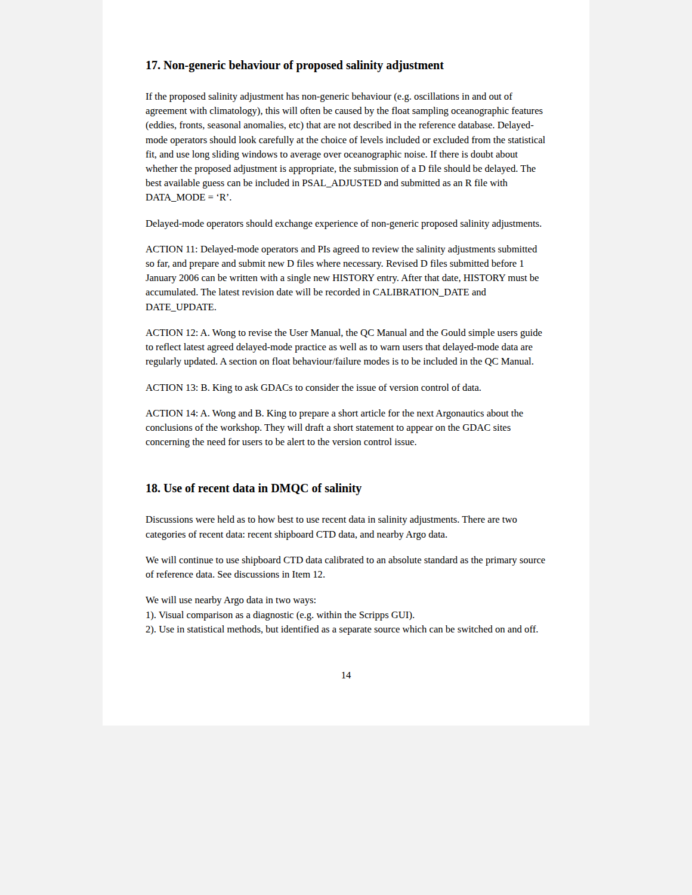17. Non-generic behaviour of proposed salinity adjustment
If the proposed salinity adjustment has non-generic behaviour (e.g. oscillations in and out of agreement with climatology), this will often be caused by the float sampling oceanographic features (eddies, fronts, seasonal anomalies, etc) that are not described in the reference database. Delayed-mode operators should look carefully at the choice of levels included or excluded from the statistical fit, and use long sliding windows to average over oceanographic noise. If there is doubt about whether the proposed adjustment is appropriate, the submission of a D file should be delayed. The best available guess can be included in PSAL_ADJUSTED and submitted as an R file with DATA_MODE = ‘R’.
Delayed-mode operators should exchange experience of non-generic proposed salinity adjustments.
ACTION 11: Delayed-mode operators and PIs agreed to review the salinity adjustments submitted so far, and prepare and submit new D files where necessary. Revised D files submitted before 1 January 2006 can be written with a single new HISTORY entry. After that date, HISTORY must be accumulated. The latest revision date will be recorded in CALIBRATION_DATE and DATE_UPDATE.
ACTION 12: A. Wong to revise the User Manual, the QC Manual and the Gould simple users guide to reflect latest agreed delayed-mode practice as well as to warn users that delayed-mode data are regularly updated. A section on float behaviour/failure modes is to be included in the QC Manual.
ACTION 13: B. King to ask GDACs to consider the issue of version control of data.
ACTION 14: A. Wong and B. King to prepare a short article for the next Argonautics about the conclusions of the workshop. They will draft a short statement to appear on the GDAC sites concerning the need for users to be alert to the version control issue.
18. Use of recent data in DMQC of salinity
Discussions were held as to how best to use recent data in salinity adjustments. There are two categories of recent data: recent shipboard CTD data, and nearby Argo data.
We will continue to use shipboard CTD data calibrated to an absolute standard as the primary source of reference data. See discussions in Item 12.
We will use nearby Argo data in two ways:
1). Visual comparison as a diagnostic (e.g. within the Scripps GUI).
2). Use in statistical methods, but identified as a separate source which can be switched on and off.
14